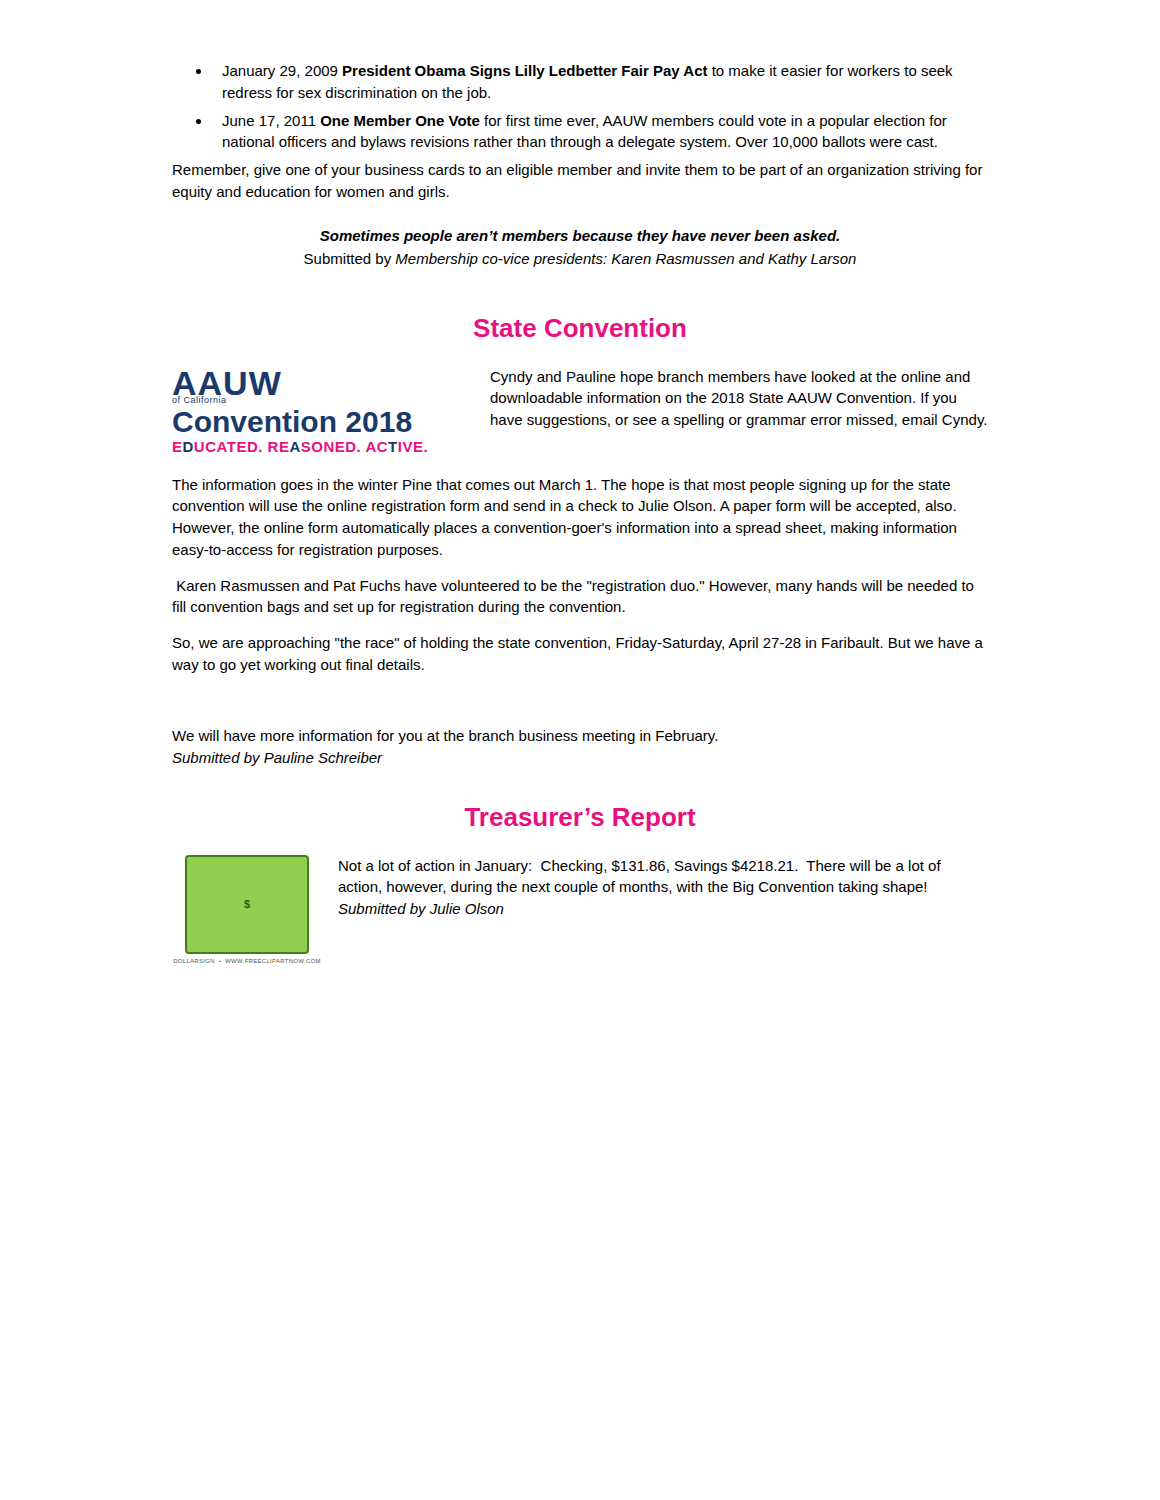January 29, 2009 President Obama Signs Lilly Ledbetter Fair Pay Act to make it easier for workers to seek redress for sex discrimination on the job.
June 17, 2011 One Member One Vote for first time ever, AAUW members could vote in a popular election for national officers and bylaws revisions rather than through a delegate system. Over 10,000 ballots were cast.
Remember, give one of your business cards to an eligible member and invite them to be part of an organization striving for equity and education for women and girls.
Sometimes people aren’t members because they have never been asked.
Submitted by Membership co-vice presidents: Karen Rasmussen and Kathy Larson
State Convention
AAUW
of California
Convention 2018
EDUCATED. REASONED. ACTIVE.
Cyndy and Pauline hope branch members have looked at the online and downloadable information on the 2018 State AAUW Convention. If you have suggestions, or see a spelling or grammar error missed, email Cyndy.
The information goes in the winter Pine that comes out March 1. The hope is that most people signing up for the state convention will use the online registration form and send in a check to Julie Olson. A paper form will be accepted, also. However, the online form automatically places a convention-goer's information into a spread sheet, making information easy-to-access for registration purposes.
Karen Rasmussen and Pat Fuchs have volunteered to be the "registration duo." However, many hands will be needed to fill convention bags and set up for registration during the convention.
So, we are approaching "the race" of holding the state convention, Friday-Saturday, April 27-28 in Faribault. But we have a way to go yet working out final details.
We will have more information for you at the branch business meeting in February.
Submitted by Pauline Schreiber
Treasurer’s Report
$
DOLLARSIGN • WWW.FREECLIPARTNOW.COM
Not a lot of action in January: Checking, $131.86, Savings $4218.21. There will be a lot of action, however, during the next couple of months, with the Big Convention taking shape!
Submitted by Julie Olson